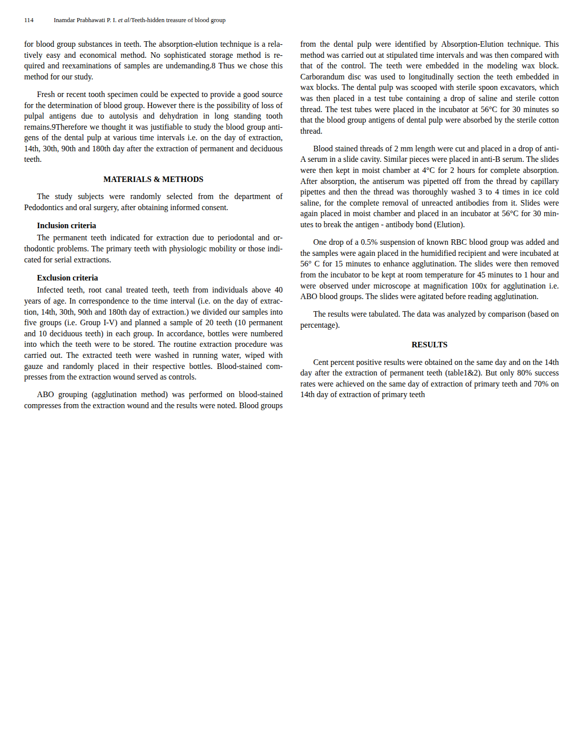114 Inamdar Prabhawati P. I. et al/Teeth-hidden treasure of blood group
for blood group substances in teeth. The absorption-elution technique is a relatively easy and economical method. No sophisticated storage method is required and reexaminations of samples are undemanding.8 Thus we chose this method for our study.
Fresh or recent tooth specimen could be expected to provide a good source for the determination of blood group. However there is the possibility of loss of pulpal antigens due to autolysis and dehydration in long standing tooth remains.9Therefore we thought it was justifiable to study the blood group antigens of the dental pulp at various time intervals i.e. on the day of extraction, 14th, 30th, 90th and 180th day after the extraction of permanent and deciduous teeth.
Materials & Methods
The study subjects were randomly selected from the department of Pedodontics and oral surgery, after obtaining informed consent.
Inclusion criteria
The permanent teeth indicated for extraction due to periodontal and orthodontic problems. The primary teeth with physiologic mobility or those indicated for serial extractions.
Exclusion criteria
Infected teeth, root canal treated teeth, teeth from individuals above 40 years of age. In correspondence to the time interval (i.e. on the day of extraction, 14th, 30th, 90th and 180th day of extraction.) we divided our samples into five groups (i.e. Group I-V) and planned a sample of 20 teeth (10 permanent and 10 deciduous teeth) in each group. In accordance, bottles were numbered into which the teeth were to be stored. The routine extraction procedure was carried out. The extracted teeth were washed in running water, wiped with gauze and randomly placed in their respective bottles. Blood-stained compresses from the extraction wound served as controls.
ABO grouping (agglutination method) was performed on blood-stained compresses from the extraction wound and the results were noted. Blood groups from the dental pulp were identified by Absorption-Elution technique. This method was carried out at stipulated time intervals and was then compared with that of the control. The teeth were embedded in the modeling wax block. Carborandum disc was used to longitudinally section the teeth embedded in wax blocks. The dental pulp was scooped with sterile spoon excavators, which was then placed in a test tube containing a drop of saline and sterile cotton thread. The test tubes were placed in the incubator at 56°C for 30 minutes so that the blood group antigens of dental pulp were absorbed by the sterile cotton thread.
Blood stained threads of 2 mm length were cut and placed in a drop of anti-A serum in a slide cavity. Similar pieces were placed in anti-B serum. The slides were then kept in moist chamber at 4°C for 2 hours for complete absorption. After absorption, the antiserum was pipetted off from the thread by capillary pipettes and then the thread was thoroughly washed 3 to 4 times in ice cold saline, for the complete removal of unreacted antibodies from it. Slides were again placed in moist chamber and placed in an incubator at 56°C for 30 minutes to break the antigen - antibody bond (Elution).
One drop of a 0.5% suspension of known RBC blood group was added and the samples were again placed in the humidified recipient and were incubated at 56° C for 15 minutes to enhance agglutination. The slides were then removed from the incubator to be kept at room temperature for 45 minutes to 1 hour and were observed under microscope at magnification 100x for agglutination i.e. ABO blood groups. The slides were agitated before reading agglutination.
The results were tabulated. The data was analyzed by comparison (based on percentage).
Results
Cent percent positive results were obtained on the same day and on the 14th day after the extraction of permanent teeth (table1&2). But only 80% success rates were achieved on the same day of extraction of primary teeth and 70% on 14th day of extraction of primary teeth